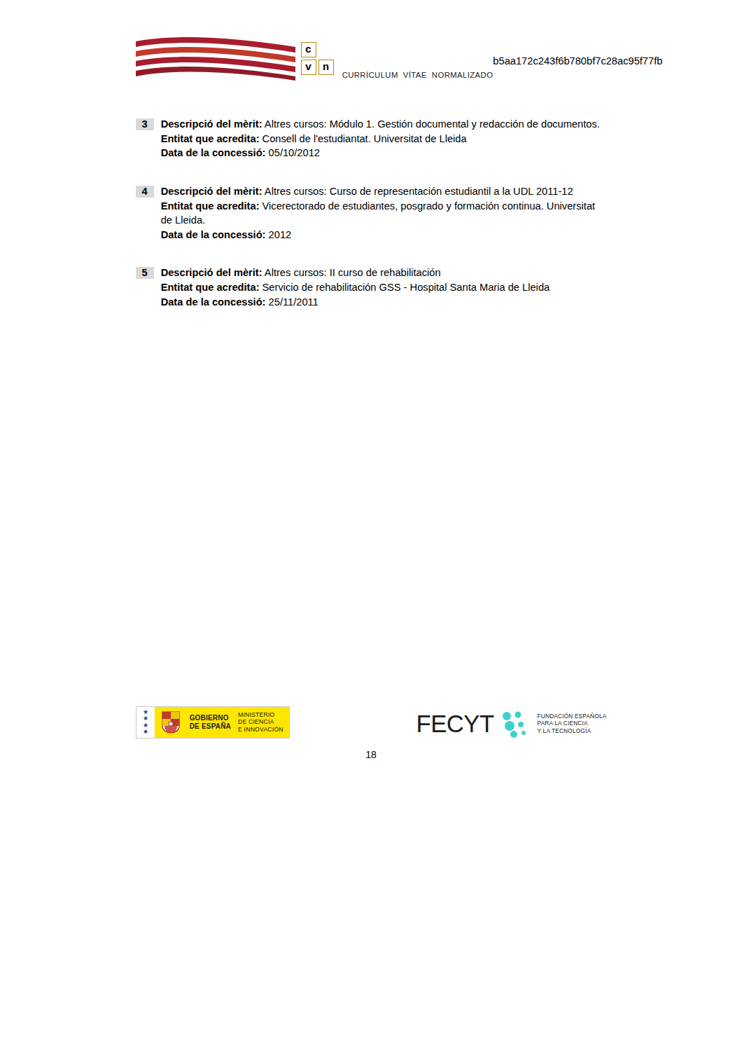c
v
n
CURRÍCULUM VÍTAE NORMALIZADO
b5aa172c243f6b780bf7c28ac95f77fb
3
Descripció del mèrit: Altres cursos: Módulo 1. Gestión documental y redacción de documentos.
Entitat que acredita: Consell de l'estudiantat. Universitat de Lleida
Data de la concessió: 05/10/2012
4
Descripció del mèrit: Altres cursos: Curso de representación estudiantil a la UDL 2011-12
Entitat que acredita: Vicerectorado de estudiantes, posgrado y formación continua. Universitat de Lleida.
Data de la concessió: 2012
5
Descripció del mèrit: Altres cursos: II curso de rehabilitación
Entitat que acredita: Servicio de rehabilitación GSS - Hospital Santa Maria de Lleida
Data de la concessió: 25/11/2011
★★★★
GOBIERNO
DE ESPAÑA
MINISTERIO
DE CIENCIA
E INNOVACIÓN
FECYT
FUNDACIÓN ESPAÑOLA
PARA LA CIENCIA
Y LA TECNOLOGÍA
18